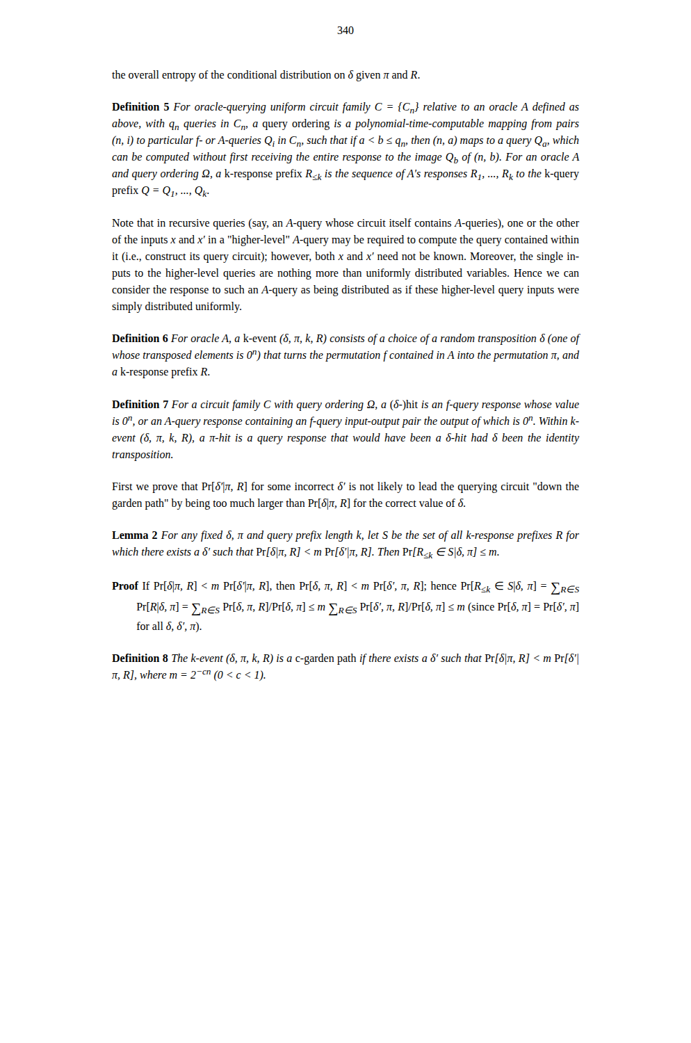340
the overall entropy of the conditional distribution on δ given π and R.
Definition 5 For oracle-querying uniform circuit family C = {Cn} relative to an oracle A defined as above, with qn queries in Cn, a query ordering is a polynomial-time-computable mapping from pairs (n, i) to particular f- or A-queries Qi in Cn, such that if a < b ≤ qn, then (n, a) maps to a query Qa, which can be computed without first receiving the entire response to the image Qb of (n, b). For an oracle A and query ordering Ω, a k-response prefix R≤k is the sequence of A's responses R1, ..., Rk to the k-query prefix Q = Q1, ..., Qk.
Note that in recursive queries (say, an A-query whose circuit itself contains A-queries), one or the other of the inputs x and x′ in a "higher-level" A-query may be required to compute the query contained within it (i.e., construct its query circuit); however, both x and x′ need not be known. Moreover, the single inputs to the higher-level queries are nothing more than uniformly distributed variables. Hence we can consider the response to such an A-query as being distributed as if these higher-level query inputs were simply distributed uniformly.
Definition 6 For oracle A, a k-event (δ, π, k, R) consists of a choice of a random transposition δ (one of whose transposed elements is 0n) that turns the permutation f contained in A into the permutation π, and a k-response prefix R.
Definition 7 For a circuit family C with query ordering Ω, a (δ-)hit is an f-query response whose value is 0n, or an A-query response containing an f-query input-output pair the output of which is 0n. Within k-event (δ, π, k, R), a π-hit is a query response that would have been a δ-hit had δ been the identity transposition.
First we prove that Pr[δ′|π, R] for some incorrect δ′ is not likely to lead the querying circuit "down the garden path" by being too much larger than Pr[δ|π, R] for the correct value of δ.
Lemma 2 For any fixed δ, π and query prefix length k, let S be the set of all k-response prefixes R for which there exists a δ′ such that Pr[δ|π, R] < m Pr[δ′|π, R]. Then Pr[R≤k ∈ S|δ, π] ≤ m.
Proof If Pr[δ|π, R] < m Pr[δ′|π, R], then Pr[δ, π, R] < m Pr[δ′, π, R]; hence Pr[R≤k ∈ S|δ, π] = ∑R∈S Pr[R|δ, π] = ∑R∈S Pr[δ, π, R]/Pr[δ, π] ≤ m ∑R∈S Pr[δ′, π, R]/Pr[δ, π] ≤ m (since Pr[δ, π] = Pr[δ′, π] for all δ, δ′, π).
Definition 8 The k-event (δ, π, k, R) is a c-garden path if there exists a δ′ such that Pr[δ|π, R] < m Pr[δ′|π, R], where m = 2−cn (0 < c < 1).